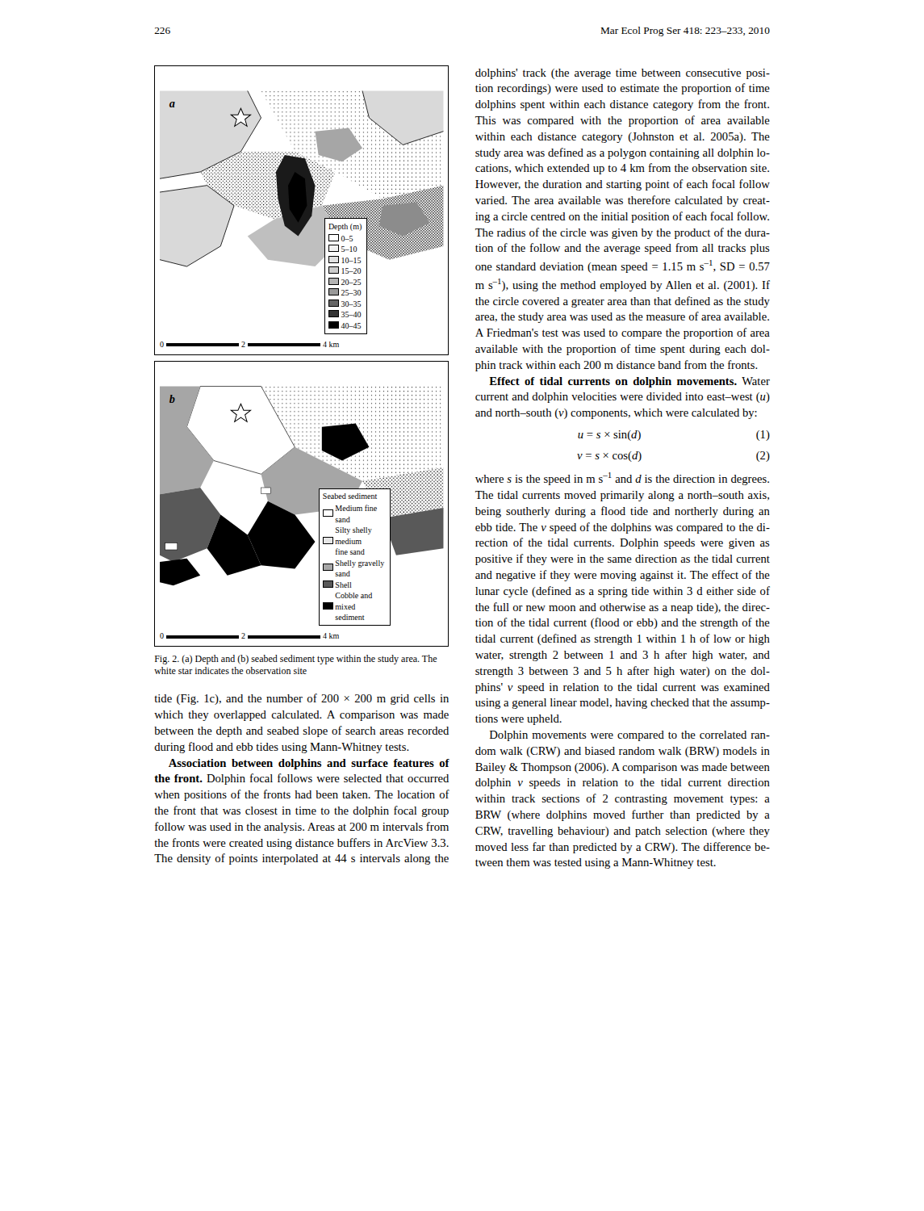226 Mar Ecol Prog Ser 418: 223–233, 2010
a
Depth (m)
| | 0–5 |
| | 5–10 |
| | 10–15 |
| | 15–20 |
| | 20–25 |
| | 25–30 |
| | 30–35 |
| | 35–40 |
| | 40–45 |
0 2 4 km
b
Seabed sediment
| | Medium fine sand |
| | Silty shelly medium fine sand |
| | Shelly gravelly sand |
| | Shell |
| | Cobble and mixed sediment |
0 2 4 km
Fig. 2. (a) Depth and (b) seabed sediment type within the study area. The white star indicates the observation site
tide (Fig. 1c), and the number of 200 × 200 m grid cells in which they overlapped calculated. A comparison was made between the depth and seabed slope of search areas recorded during flood and ebb tides using Mann-Whitney tests.
Association between dolphins and surface features of the front. Dolphin focal follows were selected that occurred when positions of the fronts had been taken. The location of the front that was closest in time to the dolphin focal group follow was used in the analysis. Areas at 200 m intervals from the fronts were created using distance buffers in ArcView 3.3. The density of points interpolated at 44 s intervals along the dolphins' track (the average time between consecutive position recordings) were used to estimate the proportion of time dolphins spent within each distance category from the front. This was compared with the proportion of area available within each distance category (Johnston et al. 2005a). The study area was defined as a polygon containing all dolphin locations, which extended up to 4 km from the observation site. However, the duration and starting point of each focal follow varied. The area available was therefore calculated by creating a circle centred on the initial position of each focal follow. The radius of the circle was given by the product of the duration of the follow and the average speed from all tracks plus one standard deviation (mean speed = 1.15 m s–1, SD = 0.57 m s–1), using the method employed by Allen et al. (2001). If the circle covered a greater area than that defined as the study area, the study area was used as the measure of area available. A Friedman's test was used to compare the proportion of area available with the proportion of time spent during each dolphin track within each 200 m distance band from the fronts.
Effect of tidal currents on dolphin movements. Water current and dolphin velocities were divided into east–west (u) and north–south (v) components, which were calculated by:
u = s × sin(d)
(1)
v = s × cos(d)
(2)
where s is the speed in m s–1 and d is the direction in degrees. The tidal currents moved primarily along a north–south axis, being southerly during a flood tide and northerly during an ebb tide. The v speed of the dolphins was compared to the direction of the tidal currents. Dolphin speeds were given as positive if they were in the same direction as the tidal current and negative if they were moving against it. The effect of the lunar cycle (defined as a spring tide within 3 d either side of the full or new moon and otherwise as a neap tide), the direction of the tidal current (flood or ebb) and the strength of the tidal current (defined as strength 1 within 1 h of low or high water, strength 2 between 1 and 3 h after high water, and strength 3 between 3 and 5 h after high water) on the dolphins' v speed in relation to the tidal current was examined using a general linear model, having checked that the assumptions were upheld.
Dolphin movements were compared to the correlated random walk (CRW) and biased random walk (BRW) models in Bailey & Thompson (2006). A comparison was made between dolphin v speeds in relation to the tidal current direction within track sections of 2 contrasting movement types: a BRW (where dolphins moved further than predicted by a CRW, travelling behaviour) and patch selection (where they moved less far than predicted by a CRW). The difference between them was tested using a Mann-Whitney test.